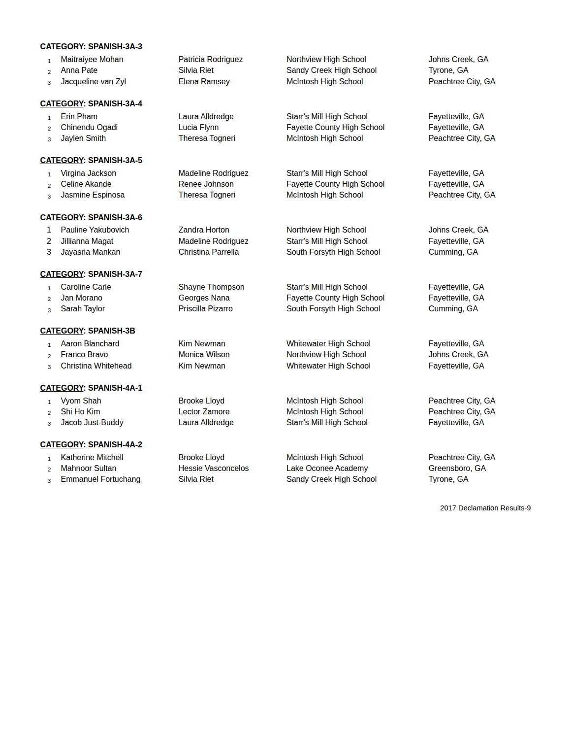CATEGORY: SPANISH-3A-3
| 1 | Maitraiyee Mohan | Patricia Rodriguez | Northview High School | Johns Creek, GA |
| 2 | Anna Pate | Silvia Riet | Sandy Creek High School | Tyrone, GA |
| 3 | Jacqueline van Zyl | Elena Ramsey | McIntosh High School | Peachtree City, GA |
CATEGORY: SPANISH-3A-4
| 1 | Erin Pham | Laura Alldredge | Starr's Mill High School | Fayetteville, GA |
| 2 | Chinendu Ogadi | Lucia Flynn | Fayette County High School | Fayetteville, GA |
| 3 | Jaylen Smith | Theresa Togneri | McIntosh High School | Peachtree City, GA |
CATEGORY: SPANISH-3A-5
| 1 | Virgina Jackson | Madeline Rodriguez | Starr's Mill High School | Fayetteville, GA |
| 2 | Celine Akande | Renee Johnson | Fayette County High School | Fayetteville, GA |
| 3 | Jasmine Espinosa | Theresa Togneri | McIntosh High School | Peachtree City, GA |
CATEGORY: SPANISH-3A-6
| 1 | Pauline Yakubovich | Zandra Horton | Northview High School | Johns Creek, GA |
| 2 | Jillianna Magat | Madeline Rodriguez | Starr's Mill High School | Fayetteville, GA |
| 3 | Jayasria Mankan | Christina Parrella | South Forsyth High School | Cumming, GA |
CATEGORY: SPANISH-3A-7
| 1 | Caroline Carle | Shayne Thompson | Starr's Mill High School | Fayetteville, GA |
| 2 | Jan Morano | Georges Nana | Fayette County High School | Fayetteville, GA |
| 3 | Sarah Taylor | Priscilla Pizarro | South Forsyth High School | Cumming, GA |
CATEGORY: SPANISH-3B
| 1 | Aaron Blanchard | Kim Newman | Whitewater High School | Fayetteville, GA |
| 2 | Franco Bravo | Monica Wilson | Northview High School | Johns Creek, GA |
| 3 | Christina Whitehead | Kim Newman | Whitewater High School | Fayetteville, GA |
CATEGORY: SPANISH-4A-1
| 1 | Vyom Shah | Brooke Lloyd | McIntosh High School | Peachtree City, GA |
| 2 | Shi Ho Kim | Lector Zamore | McIntosh High School | Peachtree City, GA |
| 3 | Jacob Just-Buddy | Laura Alldredge | Starr's Mill High School | Fayetteville, GA |
CATEGORY: SPANISH-4A-2
| 1 | Katherine Mitchell | Brooke Lloyd | McIntosh High School | Peachtree City, GA |
| 2 | Mahnoor Sultan | Hessie Vasconcelos | Lake Oconee Academy | Greensboro, GA |
| 3 | Emmanuel Fortuchang | Silvia Riet | Sandy Creek High School | Tyrone, GA |
2017 Declamation Results-9